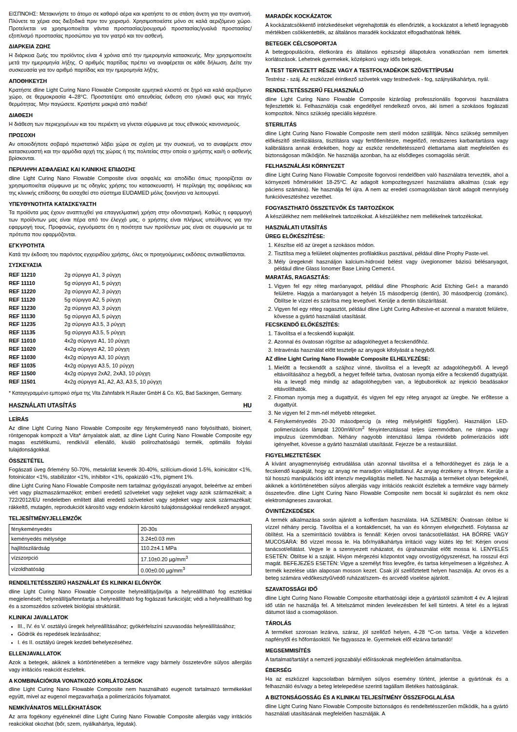ΕΙΣΠΝΟΗΣ: Μετακινήστε το άτομο σε καθαρό αέρα και κρατήστε το σε στάση άνετη για την αναπνοή. Πλύνετε τα χέρια σας διεξοδικά πριν τον χειρισμό. Χρησιμοποιείστε μόνο σε καλά αεριζόμενο χώρο. Προτείνεται να χρησιμοποιείται γάντια προστασίας/ρουχισμό προστασίας/γυαλιά προστασίας/εξοπλισμό προστασίας προσώπου για τον γιατρό και τον ασθενή.
ΔΙΑΡΚΕΙΑ ΖΩΉΣ
Η διάρκεια ζωής του προϊόντος είναι 4 χρόνια από την ημερομηνία κατασκευής. Μην χρησιμοποιείτε μετά την ημερομηνία λήξης. Ο αριθμός παρτίδας πρέπει να αναφέρεται σε κάθε δήλωση. Δείτε την συσκευασία για τον αριθμό παρτίδας και την ημερομηνία λήξης.
ΑΠΟΘΉΚΕΥΣΗ
Κρατήστε dline Light Curing Nano Flowable Composite ερμητικά κλειστό σε ξηρό και καλά αεριζόμενο χώρο, σε θερμοκρασία 4–28°C. Προστατέψτε από απευθείας έκθεση στο ηλιακό φως και πηγές θερμότητας. Μην παγώσετε. Κρατήστε μακριά από παιδιά!
ΔΙΑΘΕΣΗ
Η διάθεση των περιεχομένων και του περιέκτη να γίνεται σύμφωνα με τους εθνικούς κανονισμούς.
ΠΡΟΣΟΧΉ
Αν οποιοδήποτε σοβαρό περιστατικό λάβει χώρα σε σχέση με την συσκευή, να το αναφέρετε στον κατασκευαστή και την αρμόδια αρχή της χώρας ή της πολιτείας στην οποία ο χρήστης και/ή ο ασθενής βρίσκονται.
ΠΕΡΊΛΗΨΗ ΑΣΦΆΛΕΙΑΣ ΚΑΙ ΚΛΙΝΙΚΉΣ ΕΠΊΔΟΣΗΣ
dline Light Curing Nano Flowable Composite είναι ασφαλές και αποδίδει όπως προορίζεται αν χρησιμοποιείται σύμφωνα με τις οδηγίες χρήσης του κατασκευαστή. Η περίληψη της ασφάλειας και της κλινικής επίδοσης θα εισαχθεί στο σύστημα EUDAMED μόλις ξεκινήσει να λειτουργεί.
ΥΠΕΥΘΥΝΌΤΗΤΑ ΚΑΤΑΣΚΕΥΑΣΤΉ
Τα προϊόντα μας έχουν αναπτυχθεί για επαγγελματική χρήση στην οδοντιατρική. Καθώς η εφαρμογή των προϊόντων μας είναι πέρα από τον έλεγχό μας, ο χρήστης είναι πλήρως υπεύθυνος για την εφαρμογή τους. Προφανώς, εγγυόμαστε ότι η ποιότητα των προϊόντων μας είναι σε συμφωνία με τα πρότυπα που εφαρμόζονται.
ΕΓΚΥΡΌΤΗΤΑ
Κατά την έκδοση του παρόντος εγχειριδίου χρήσης, όλες οι προηγούμενες εκδόσεις αντικαθίστανται.
ΣΥΣΚΕΥΑΣΊΑ
| REF 11210 | 2g σύριγγα A1, 3 ρύγχη |
| REF 11110 | 5g σύριγγα A1, 5 ρύγχη |
| REF 11220 | 2g σύριγγα A2, 3 ρύγχη |
| REF 11120 | 5g σύριγγα A2, 5 ρύγχη |
| REF 11230 | 2g σύριγγα A3, 3 ρύγχη |
| REF 11130 | 5g σύριγγα A3, 5 ρύγχη |
| REF 11235 | 2g σύριγγα A3.5, 3 ρύγχη |
| REF 11135 | 5g σύριγγα A3.5, 5 ρύγχη |
| REF 11010 | 4x2g σύριγγα A1, 10 ρύγχη |
| REF 11020 | 4x2g σύριγγα A2, 10 ρύγχη |
| REF 11030 | 4x2g σύριγγα A3, 10 ρύγχη |
| REF 11035 | 4x2g σύριγγα A3.5, 10 ρύγχη |
| REF 11500 | 4x2g σύριγγα 2xA2, 2xA3, 10 ρύγχη |
| REF 11501 | 4x2g σύριγγα A1, A2, A3, A3.5, 10 ρύγχη |
* Καταγεγραμμένο εμπορικό σήμα της Vita Zahnfabrik H.Rauter GmbH & Co. KG, Bad Sackingen, Germany.
HASZNÁLATI UTASÍTÁS
HU
LEÍRÁS
Az dline Light Curing Nano Flowable Composite egy fénykeményedő nano folyósítható, bioinert, röntgenopak kompozit a Vita* árnyalatok alatt, az dline Light Curing Nano Flowable Composite egy magas esztétikumú, rendkívül ellenálló, kiváló polírozhatóságú termék, optimális folyási tulajdonságokkal.
ÖSSZETÉTEL
Fogászati üveg őrlemény 50-70%, metakrilát keverék 30-40%, szilícium-dioxid 1-5%, koinicátor <1%, fotoinicátor <1%, stabilizátor <1%, inhibitor <1%, opakizáló <1%, pigment 1%.
dline Light Curing Nano Flowable Composite nem tartalmaz gyógyászati anyagot, beleértve az emberi vért vagy plazmaszármazékot; emberi eredetű szöveteket vagy sejteket vagy azok származékait; a 722/2012/EU rendeletben említett állati eredetű szöveteket vagy sejteket vagy azok származékait; rákkeltő, mutagén, reprodukciót károsító vagy endokrin károsító tulajdonságokkal rendelkező anyagot.
TELJESÍTMÉNYJELLEMZŐK
| fénykeményedés | 20-30s |
| keményedés mélysége | 3.24±0.03 mm |
| hajlítószilárdság | 110.2±4.1 MPa |
| vízszorpció | 17.10±0.20 µg/mm 3 |
| vízoldhatóság | 0.00±0.00 µg/mm 3 |
RENDELTETÉSSZERŰ HASZNÁLAT ÉS KLINIKAI ELŐNYÖK
dline Light Curing Nano Flowable Composite helyreállítja/javítja a helyreállítható fog esztétikai megjelenését; helyreállítja/fenntartja a helyreállítható fog fogászati funkcióját; védi a helyreállítható fog és a szomszédos szövetek biológiai struktúráit.
KLINIKAI JAVALLATOK
III., IV. és V. osztályú üregek helyreállításához; gyökérfelszíni szuvasodás helyreállításához;
Gödrök és repedések lezárásához;
I. és II. osztályú üregek kezdeti behelyezéséhez.
ELLENJAVALLATOK
Azok a betegek, akiknek a kórtörténetében a termékre vagy bármely összetevőre súlyos allergiás vagy irritációs reakciót észleltek.
A KOMBINÁCIÓKRA VONATKOZÓ KORLÁTOZÁSOK
dline Light Curing Nano Flowable Composite nem használható eugenolt tartalmazó termékekkel együtt, mivel az eugenol megzavarhatja a polimerizációs folyamatot.
NEMKÍVÁNATOS MELLÉKHATÁSOK
Az arra fogékony egyéneknél dline Light Curing Nano Flowable Composite allergiás vagy irritációs reakciókat okozhat (bőr, szem, nyálkahártya, légutak).
MARADÉK KOCKÁZATOK
A kockázatcsökkentő intézkedéseket végrehajtották és ellenőrizték, a kockázatot a lehető legnagyobb mértékben csökkentették, az általános maradék kockázatot elfogadhatónak ítélték.
BETEGEK CÉLCSOPORTJA
A betegpopulációra, életkorára és általános egészségi állapotukra vonatkozóan nem ismertek korlátozások. Lehetnek gyermekek, középkorú vagy idős betegek.
A TEST TERVEZETT RÉSZE VAGY A TESTFOLYADÉKOK SZÖVETTÍPUSAI
Testrész - száj. Az eszközzel érintkező szövetek vagy testnedvek - fog, szájnyálkahártya, nyál.
RENDELTETÉSSZERŰ FELHASZNÁLÓ
dline Light Curing Nano Flowable Composite kizárólag professzionális fogorvosi használatra fejlesztették ki. Felhasználója csak engedéllyel rendelkező orvos, aki ismeri a szokásos fogászati kompozitok. Nincs szükség speciális képzésre.
STERILITÁS
dline Light Curing Nano Flowable Composite nem steril módon szállítják. Nincs szükség semmilyen előkészítő sterilizálásra, tisztításra vagy fertőtlenítésre, megelőző, rendszeres karbantartásra vagy kalibrálásra annak érdekében, hogy az eszköz rendeltetésszerű élettartama alatt megfelelően és biztonságosan működjön. Ne használja azonban, ha az elsődleges csomagolás sérült.
FELHASZNÁLÁSI KÖRNYEZET
dline Light Curing Nano Flowable Composite fogorvosi rendelőben való használatra tervezték, ahol a környezeti hőmérséklet 18-25°C. Az adagolt kompozitegyszeri használatra alkalmas (csak egy páciens számára). Ne használja fel újra. A nem az eredeti csomagolásban tárolt adagolt mennyiség funkcióvesztéshez vezethet.
FOGYASZTHATÓ ÖSSZETEVŐK ÉS TARTOZÉKOK
A készülékhez nem mellékelnek tartozékokat. A készülékhez nem mellékelnek tartozékokat.
HASZNÁLATI UTASÍTÁS
ÜREG ELŐKÉSZÍTÉSE:
Készítse elő az üreget a szokásos módon.
Tisztítsa meg a felületet olajmentes profilaktikus pasztával, például dline Prophy Paste-vel.
Mély üregeknél használjon kalcium-hidroxid bélést vagy üvegionomer bázisú bélésanyagot, például dline Glass Ionomer Base Lining Cement-t.
MARATÁS, RAGASZTÁS:
Vigyen fel egy réteg maróanyagot, például dline Phosphoric Acid Etching Gel-t a marandó felületre. Hagyja a maróanyagot a helyén 15 másodpercig (dentin), 30 másodpercig (zománc). Öblítse le vízzel és szárítsa meg levegővel. Kerülje a dentin túlszárítását.
Vigyen fel egy réteg ragasztót, például dline Light Curing Adhesive-et azonnal a maratott felületre, kövesse a gyártó használati utasítását.
FECSKENDŐ ELŐKÉSZÍTÉS:
Távolítsa el a fecskendő kupakját.
Azonnal és óvatosan rögzítse az adagolóhegyet a fecskendőhöz.
Intravénás használat előtt tesztelje az anyagok kifolyását a hegyből.
AZ dline Light Curing Nano Flowable Composite ELHELYEZÉSE:
Mielőtt a fecskendőt a szájhoz vinné, távolítsa el a levegőt az adagolóhegyből. A levegő eltávolításához a hegyből, a hegyet felfelé tartva, óvatosan nyomja előre a fecskendő dugattyúját. Ha a levegő még mindig az adagolóhegyben van, a légbuborékok az injekció beadásakor eltávolíthatók.
Finoman nyomja meg a dugattyút, és vigyen fel egy réteg anyagot az üregbe. Ne erőltesse a dugattyút.
Ne vigyen fel 2 mm-nél mélyebb rétegeket.
Fénykeményedés 20-30 másodpercig (a réteg mélységétől függően). Használjon LED-polimerizációs lámpát 1200mW/cm2 fényintenzitással teljes üzemmódban, ne rámpa- vagy impulzus üzemmódban. Néhány nagyobb intenzitású lámpa rövidebb polimerizációs időt igényelhet, kövesse a gyártó használati utasítását. Fejezze be a restaurálást.
FIGYELMEZTETÉSEK
A kívánt anyagmennyiség extrudálása után azonnal távolítsa el a felhordóhegyet és zárja le a fecskendő kupakját, hogy az anyag ne maradjon világítatlanul. Az anyag érzékeny a fényre. Kerülje a túl hosszú manipulációs időt intenzív megvilágítás mellett. Ne használja a terméket olyan betegeknél, akiknek a kórtörténetében súlyos allergiás vagy irritációs reakciót észleltek a termékre vagy bármely összetevőre. dline Light Curing Nano Flowable Composite nem bocsát ki sugárzást és nem okoz elektromágneses zavarokat.
ÓVINTÉZKEDÉSEK
A termék alkalmazása során ajánlott a kofferdam használata. HA SZEMBEN: Óvatosan öblítse ki vízzel néhány percig. Távolítsa el a kontaktlencsét, ha van és könnyen elvégezhető. Folytassa az öblítést. Ha a szemirritáció továbbra is fennáll: Kérjen orvosi tanácsot/ellátást. HA BŐRRE VAGY MUCOSÁRA: Bő vízzel mossa le. Ha bőr/nyálkahártya irritáció vagy kiütés lép fel: Kérjen orvosi tanácsot/ellátást. Vegye le a szennyezett ruházatot, és újrahasználat előtt mossa ki. LENYELÉS ESETÉN: Öblítse ki a száját. Hívjon mérgezési központot vagy orvost/gyógyszerészt, ha rosszul érzi magát. BEFEJEZÉS ESETÉN: Vigye a személyt friss levegőre, és tartsa kényelmesen a légzéshez. A termék kezelése után alaposan mosson kezet. Csak jól szellőztetett helyen használja. Az orvos és a beteg számára védőkesztyű/védő ruházat/szem- és arcvédő viselése ajánlott.
SZAVATOSSÁGI IDŐ
dline Light Curing Nano Flowable Composite eltarthatósági ideje a gyártástól számított 4 év. A lejárati idő után ne használja fel. A tételszámot minden levelezésben fel kell tüntetni. A tétel és a lejárati dátumot lásd a csomagoláson.
TÁROLÁS
A terméket szorosan lezárva, száraz, jól szellőző helyen, 4-28 °C-on tartsa. Védje a közvetlen napfénytől és hőforrásoktól. Ne fagyassza le. Gyermekek elől elzárva tartandó!
MEGSEMMISÍTÉS
A tartalmat/tartályt a nemzeti jogszabályi előírásoknak megfelelően ártalmatlanítsa.
ÉBERSÉG
Ha az eszközzel kapcsolatban bármilyen súlyos esemény történt, jelentse a gyártónak és a felhasználó és/vagy a beteg letelepedése szerinti tagállam illetékes hatóságának.
A BIZTONSÁGOSSÁG ÉS A KLINIKAI TELJESÍTMÉNY ÖSSZEFOGLALÁSA
dline Light Curing Nano Flowable Composite biztonságos és rendeltetésszerűen működik, ha a gyártó használati utasításának megfelelően használják. A